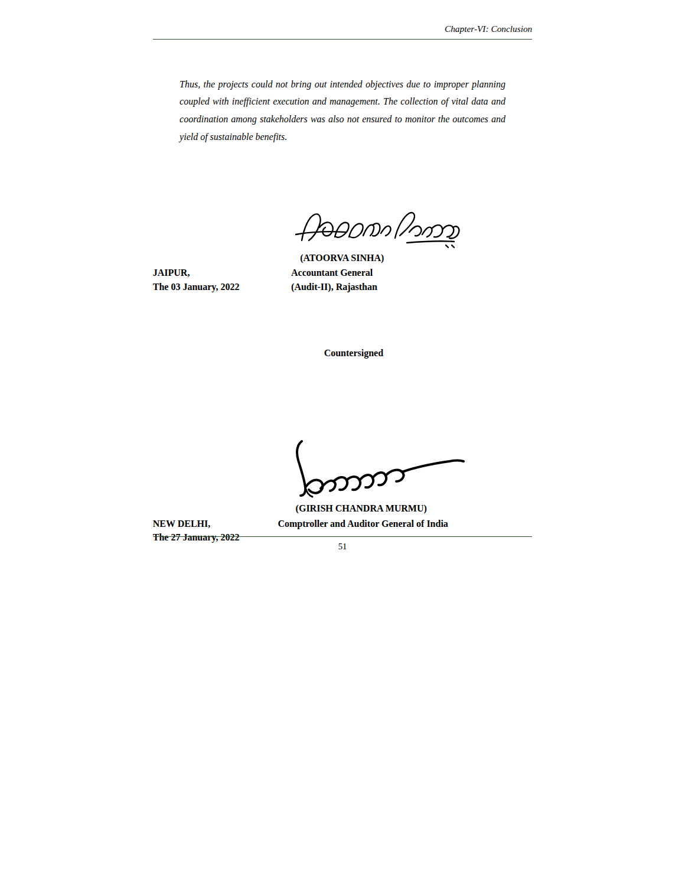Chapter-VI: Conclusion
Thus, the projects could not bring out intended objectives due to improper planning coupled with inefficient execution and management. The collection of vital data and coordination among stakeholders was also not ensured to monitor the outcomes and yield of sustainable benefits.
(ATOORVA SINHA)
JAIPUR,
The 03 January, 2022
Accountant General
(Audit-II), Rajasthan
Countersigned
(GIRISH CHANDRA MURMU)
NEW DELHI,
The 27 January, 2022
Comptroller and Auditor General of India
51